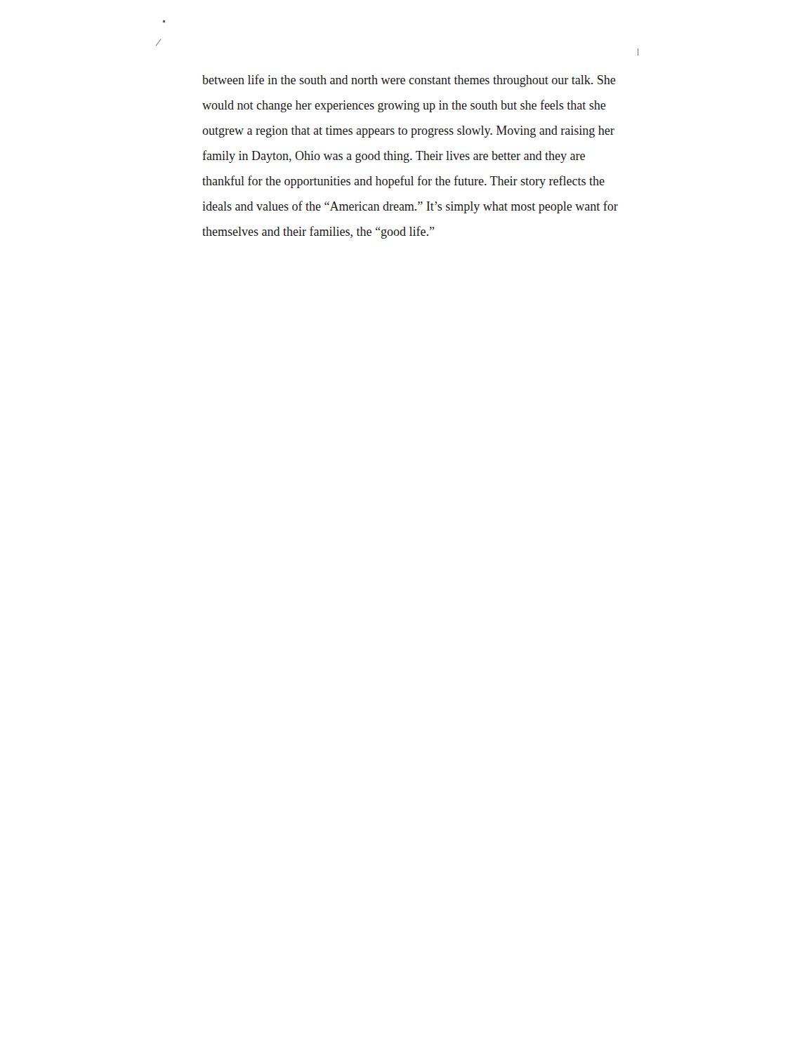/
between life in the south and north were constant themes throughout our talk. She would not change her experiences growing up in the south but she feels that she outgrew a region that at times appears to progress slowly. Moving and raising her family in Dayton, Ohio was a good thing. Their lives are better and they are thankful for the opportunities and hopeful for the future. Their story reflects the ideals and values of the “American dream.” It’s simply what most people want for themselves and their families, the “good life.”